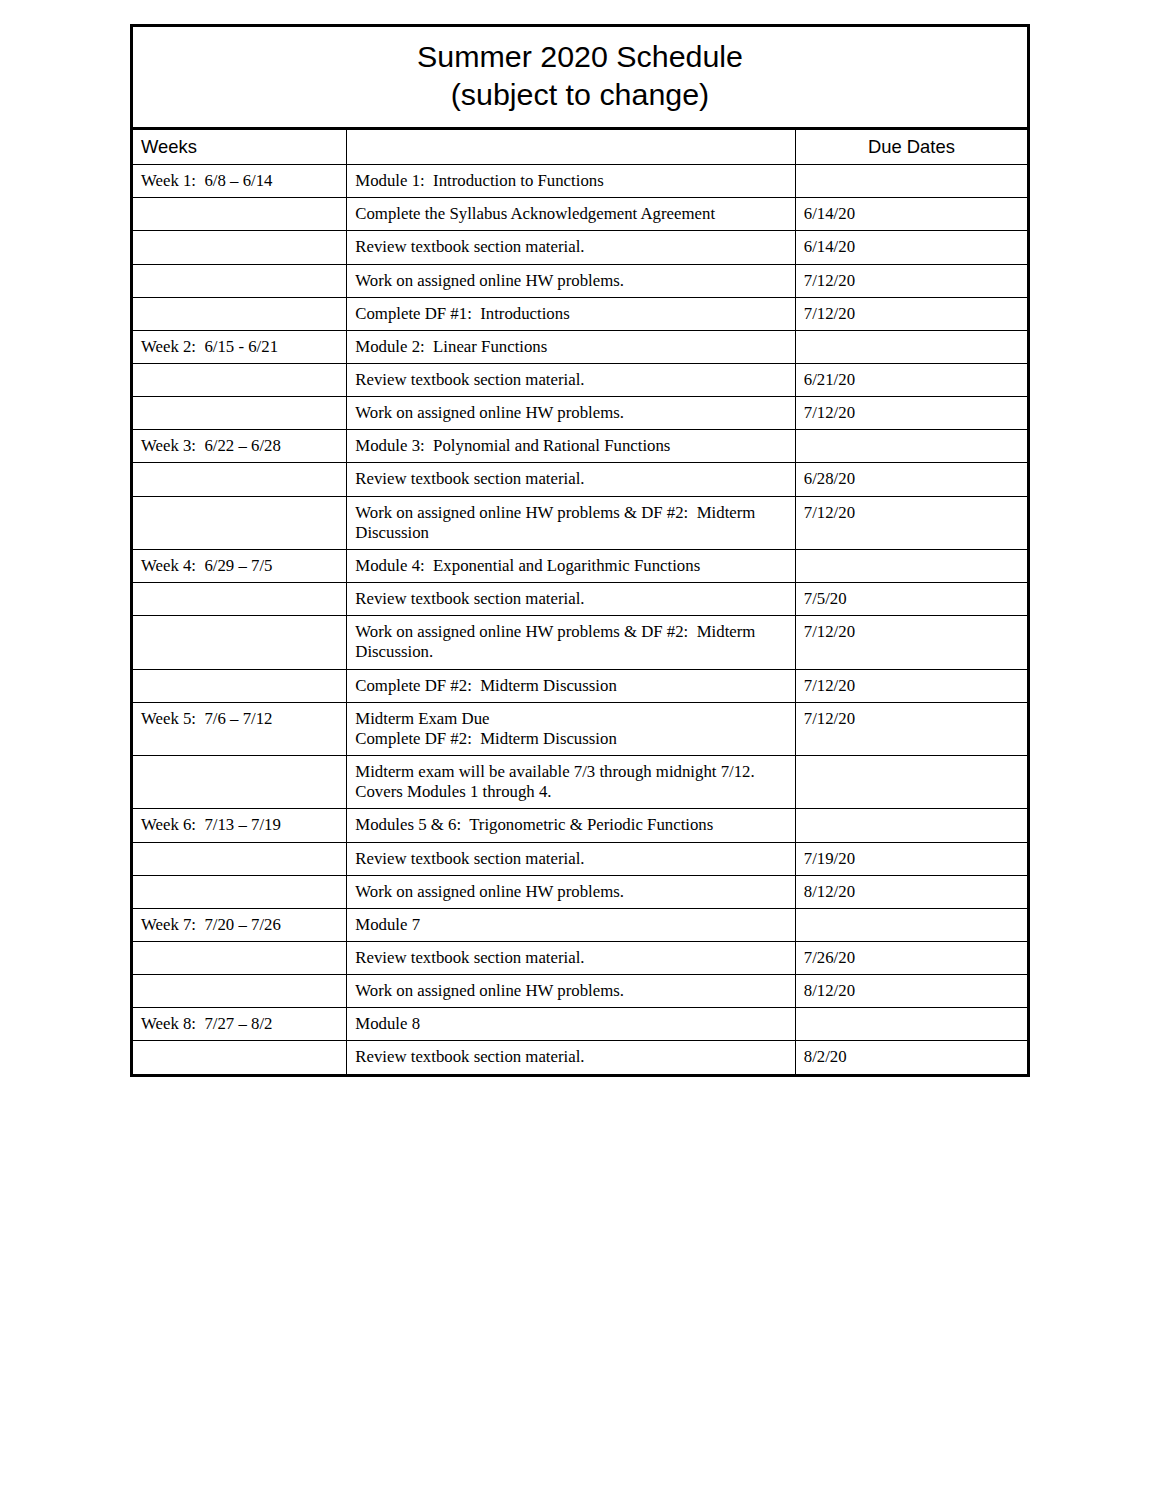Summer 2020 Schedule (subject to change)
| Weeks | | Due Dates |
| --- | --- | --- |
| Week 1: 6/8 – 6/14 | Module 1: Introduction to Functions | |
| | Complete the Syllabus Acknowledgement Agreement | 6/14/20 |
| | Review textbook section material. | 6/14/20 |
| | Work on assigned online HW problems. | 7/12/20 |
| | Complete DF #1: Introductions | 7/12/20 |
| Week 2: 6/15 - 6/21 | Module 2: Linear Functions | |
| | Review textbook section material. | 6/21/20 |
| | Work on assigned online HW problems. | 7/12/20 |
| Week 3: 6/22 – 6/28 | Module 3: Polynomial and Rational Functions | |
| | Review textbook section material. | 6/28/20 |
| | Work on assigned online HW problems & DF #2: Midterm Discussion | 7/12/20 |
| Week 4: 6/29 – 7/5 | Module 4: Exponential and Logarithmic Functions | |
| | Review textbook section material. | 7/5/20 |
| | Work on assigned online HW problems & DF #2: Midterm Discussion. | 7/12/20 |
| | Complete DF #2: Midterm Discussion | 7/12/20 |
| Week 5: 7/6 – 7/12 | Midterm Exam Due Complete DF #2: Midterm Discussion | 7/12/20 |
| | Midterm exam will be available 7/3 through midnight 7/12. Covers Modules 1 through 4. | |
| Week 6: 7/13 – 7/19 | Modules 5 & 6: Trigonometric & Periodic Functions | |
| | Review textbook section material. | 7/19/20 |
| | Work on assigned online HW problems. | 8/12/20 |
| Week 7: 7/20 – 7/26 | Module 7 | |
| | Review textbook section material. | 7/26/20 |
| | Work on assigned online HW problems. | 8/12/20 |
| Week 8: 7/27 – 8/2 | Module 8 | |
| | Review textbook section material. | 8/2/20 |